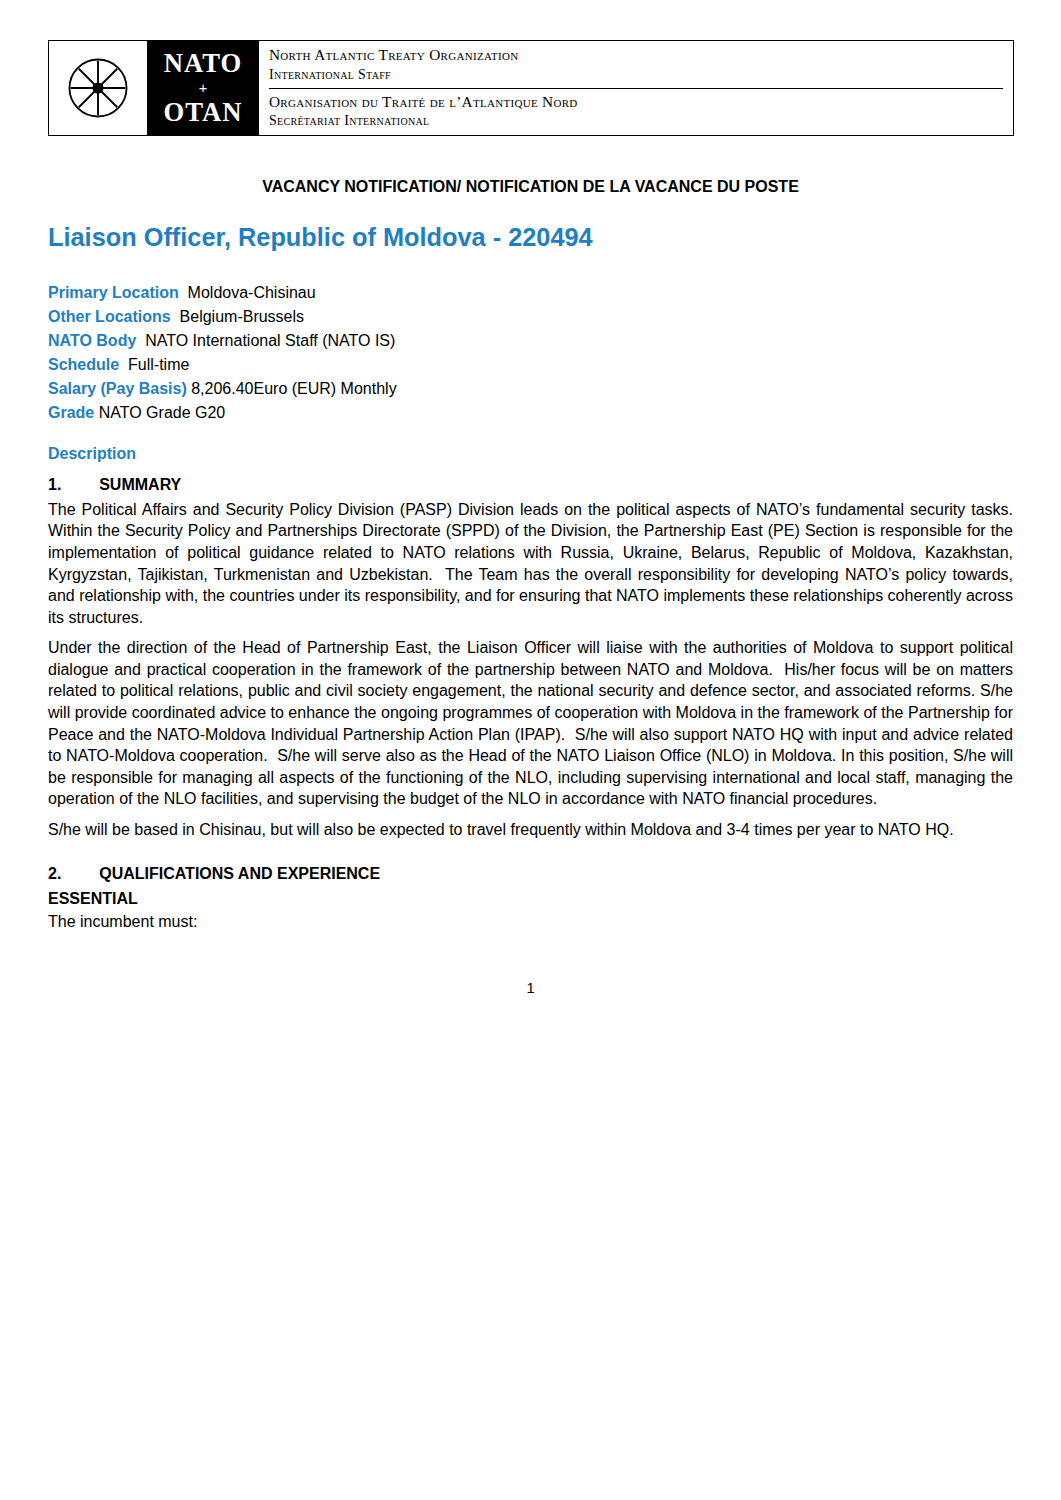NATO
+
OTAN
North Atlantic Treaty Organization
International Staff
Organisation du Traité de l’Atlantique Nord
Secrétariat International
VACANCY NOTIFICATION/ NOTIFICATION DE LA VACANCE DU POSTE
Liaison Officer, Republic of Moldova - 220494
Primary Location Moldova-Chisinau
Other Locations Belgium-Brussels
NATO Body NATO International Staff (NATO IS)
Schedule Full-time
Salary (Pay Basis) 8,206.40Euro (EUR) Monthly
Grade NATO Grade G20
Description
1. SUMMARY
The Political Affairs and Security Policy Division (PASP) Division leads on the political aspects of NATO’s fundamental security tasks. Within the Security Policy and Partnerships Directorate (SPPD) of the Division, the Partnership East (PE) Section is responsible for the implementation of political guidance related to NATO relations with Russia, Ukraine, Belarus, Republic of Moldova, Kazakhstan, Kyrgyzstan, Tajikistan, Turkmenistan and Uzbekistan. The Team has the overall responsibility for developing NATO’s policy towards, and relationship with, the countries under its responsibility, and for ensuring that NATO implements these relationships coherently across its structures.
Under the direction of the Head of Partnership East, the Liaison Officer will liaise with the authorities of Moldova to support political dialogue and practical cooperation in the framework of the partnership between NATO and Moldova. His/her focus will be on matters related to political relations, public and civil society engagement, the national security and defence sector, and associated reforms. S/he will provide coordinated advice to enhance the ongoing programmes of cooperation with Moldova in the framework of the Partnership for Peace and the NATO-Moldova Individual Partnership Action Plan (IPAP). S/he will also support NATO HQ with input and advice related to NATO-Moldova cooperation. S/he will serve also as the Head of the NATO Liaison Office (NLO) in Moldova. In this position, S/he will be responsible for managing all aspects of the functioning of the NLO, including supervising international and local staff, managing the operation of the NLO facilities, and supervising the budget of the NLO in accordance with NATO financial procedures.
S/he will be based in Chisinau, but will also be expected to travel frequently within Moldova and 3-4 times per year to NATO HQ.
2. QUALIFICATIONS AND EXPERIENCE
ESSENTIAL
The incumbent must:
1